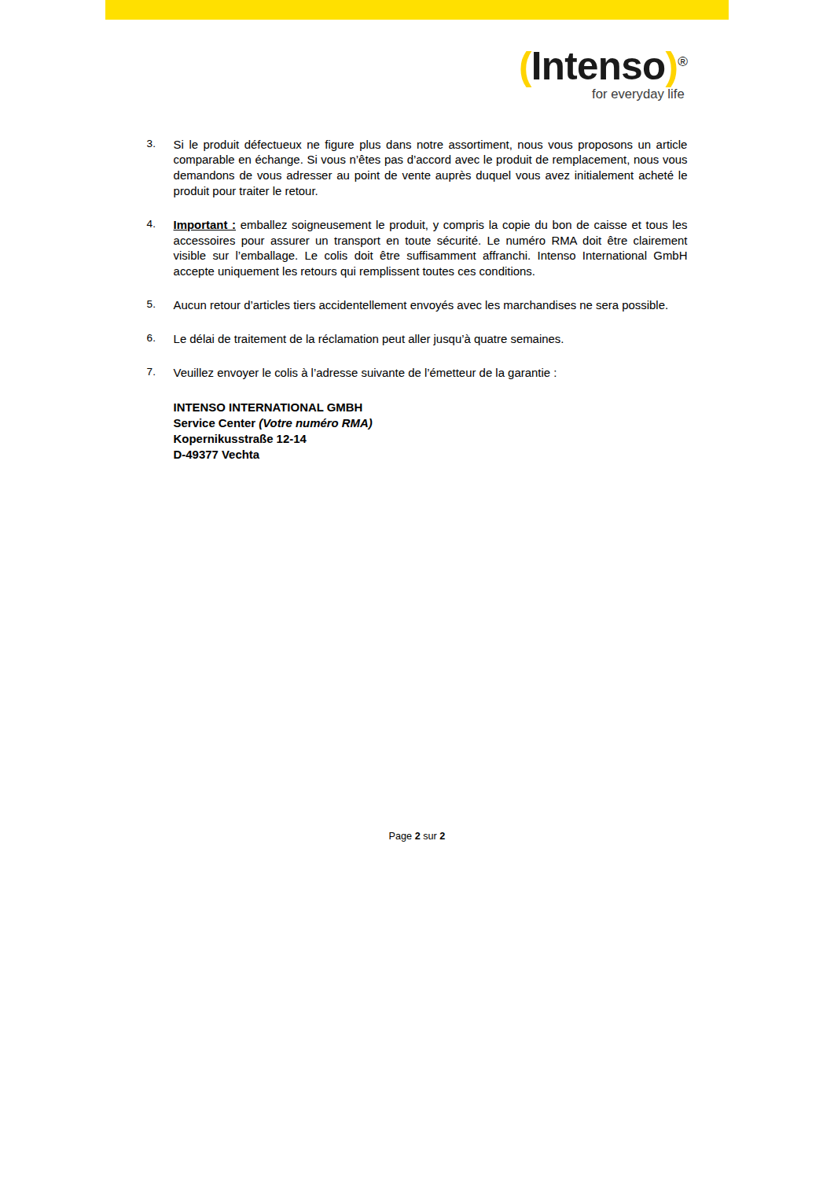(Intenso)®
for everyday life
Si le produit défectueux ne figure plus dans notre assortiment, nous vous proposons un article comparable en échange. Si vous n’êtes pas d’accord avec le produit de remplacement, nous vous demandons de vous adresser au point de vente auprès duquel vous avez initialement acheté le produit pour traiter le retour.
Important : emballez soigneusement le produit, y compris la copie du bon de caisse et tous les accessoires pour assurer un transport en toute sécurité. Le numéro RMA doit être clairement visible sur l’emballage. Le colis doit être suffisamment affranchi. Intenso International GmbH accepte uniquement les retours qui remplissent toutes ces conditions.
Aucun retour d’articles tiers accidentellement envoyés avec les marchandises ne sera possible.
Le délai de traitement de la réclamation peut aller jusqu’à quatre semaines.
Veuillez envoyer le colis à l’adresse suivante de l’émetteur de la garantie :
INTENSO INTERNATIONAL GMBH
Service Center (Votre numéro RMA)
Kopernikusstraße 12-14
D-49377 Vechta
Page 2 sur 2